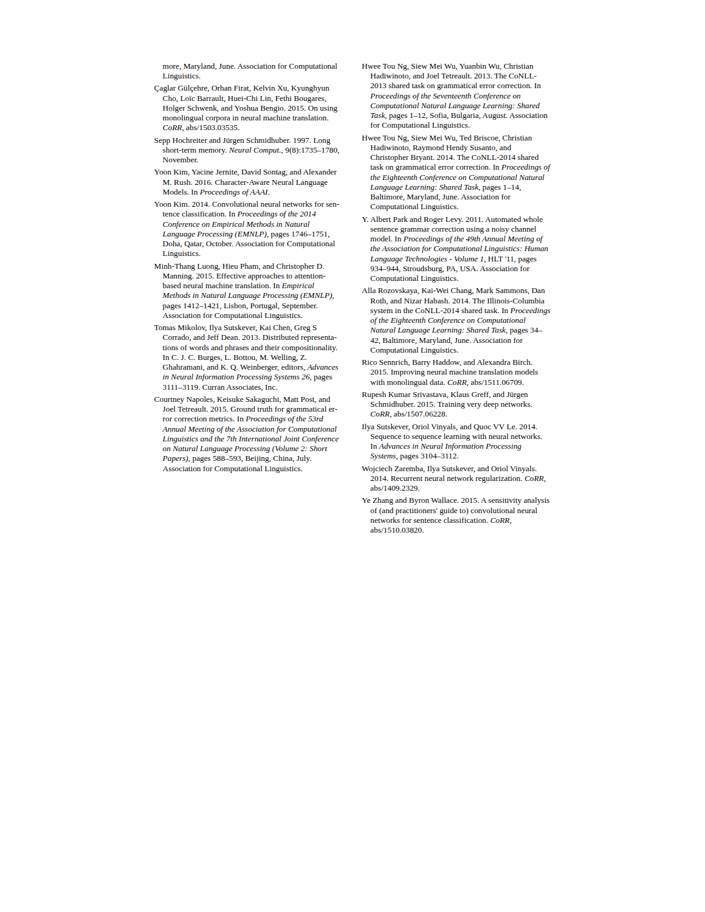more, Maryland, June. Association for Computational Linguistics.
Çaglar Gülçehre, Orhan Firat, Kelvin Xu, Kyunghyun Cho, Loïc Barrault, Huei-Chi Lin, Fethi Bougares, Holger Schwenk, and Yoshua Bengio. 2015. On using monolingual corpora in neural machine translation. CoRR, abs/1503.03535.
Sepp Hochreiter and Jürgen Schmidhuber. 1997. Long short-term memory. Neural Comput., 9(8):1735–1780, November.
Yoon Kim, Yacine Jernite, David Sontag, and Alexander M. Rush. 2016. Character-Aware Neural Language Models. In Proceedings of AAAI.
Yoon Kim. 2014. Convolutional neural networks for sentence classification. In Proceedings of the 2014 Conference on Empirical Methods in Natural Language Processing (EMNLP), pages 1746–1751, Doha, Qatar, October. Association for Computational Linguistics.
Minh-Thang Luong, Hieu Pham, and Christopher D. Manning. 2015. Effective approaches to attention-based neural machine translation. In Empirical Methods in Natural Language Processing (EMNLP), pages 1412–1421, Lisbon, Portugal, September. Association for Computational Linguistics.
Tomas Mikolov, Ilya Sutskever, Kai Chen, Greg S Corrado, and Jeff Dean. 2013. Distributed representations of words and phrases and their compositionality. In C. J. C. Burges, L. Bottou, M. Welling, Z. Ghahramani, and K. Q. Weinberger, editors, Advances in Neural Information Processing Systems 26, pages 3111–3119. Curran Associates, Inc.
Courtney Napoles, Keisuke Sakaguchi, Matt Post, and Joel Tetreault. 2015. Ground truth for grammatical error correction metrics. In Proceedings of the 53rd Annual Meeting of the Association for Computational Linguistics and the 7th International Joint Conference on Natural Language Processing (Volume 2: Short Papers), pages 588–593, Beijing, China, July. Association for Computational Linguistics.
Hwee Tou Ng, Siew Mei Wu, Yuanbin Wu, Christian Hadiwinoto, and Joel Tetreault. 2013. The CoNLL-2013 shared task on grammatical error correction. In Proceedings of the Seventeenth Conference on Computational Natural Language Learning: Shared Task, pages 1–12, Sofia, Bulgaria, August. Association for Computational Linguistics.
Hwee Tou Ng, Siew Mei Wu, Ted Briscoe, Christian Hadiwinoto, Raymond Hendy Susanto, and Christopher Bryant. 2014. The CoNLL-2014 shared task on grammatical error correction. In Proceedings of the Eighteenth Conference on Computational Natural Language Learning: Shared Task, pages 1–14, Baltimore, Maryland, June. Association for Computational Linguistics.
Y. Albert Park and Roger Levy. 2011. Automated whole sentence grammar correction using a noisy channel model. In Proceedings of the 49th Annual Meeting of the Association for Computational Linguistics: Human Language Technologies - Volume 1, HLT '11, pages 934–944, Stroudsburg, PA, USA. Association for Computational Linguistics.
Alla Rozovskaya, Kai-Wei Chang, Mark Sammons, Dan Roth, and Nizar Habash. 2014. The Illinois-Columbia system in the CoNLL-2014 shared task. In Proceedings of the Eighteenth Conference on Computational Natural Language Learning: Shared Task, pages 34–42, Baltimore, Maryland, June. Association for Computational Linguistics.
Rico Sennrich, Barry Haddow, and Alexandra Birch. 2015. Improving neural machine translation models with monolingual data. CoRR, abs/1511.06709.
Rupesh Kumar Srivastava, Klaus Greff, and Jürgen Schmidhuber. 2015. Training very deep networks. CoRR, abs/1507.06228.
Ilya Sutskever, Oriol Vinyals, and Quoc VV Le. 2014. Sequence to sequence learning with neural networks. In Advances in Neural Information Processing Systems, pages 3104–3112.
Wojciech Zaremba, Ilya Sutskever, and Oriol Vinyals. 2014. Recurrent neural network regularization. CoRR, abs/1409.2329.
Ye Zhang and Byron Wallace. 2015. A sensitivity analysis of (and practitioners' guide to) convolutional neural networks for sentence classification. CoRR, abs/1510.03820.